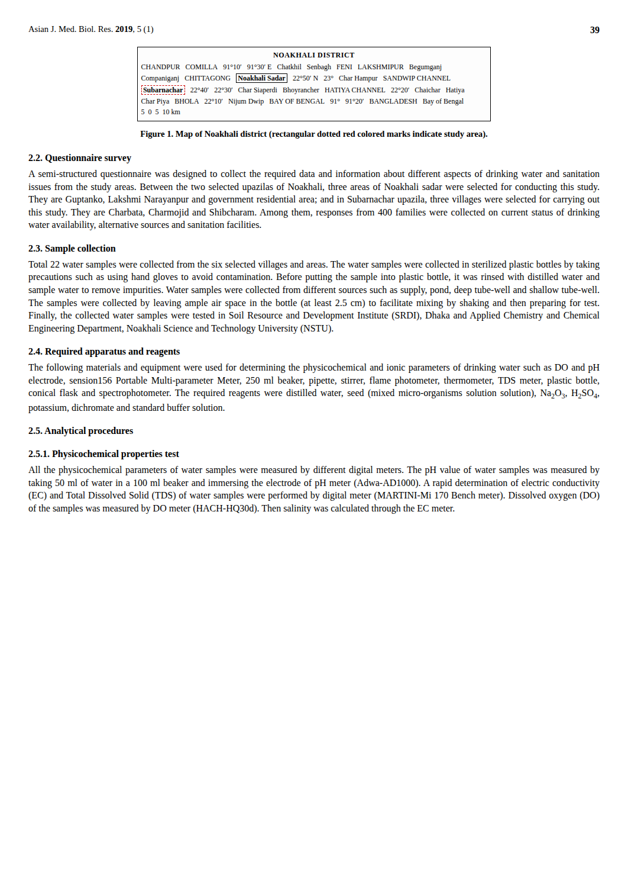Asian J. Med. Biol. Res. 2019, 5 (1)
39
NOAKHALI DISTRICT
CHANDPUR COMILLA 91°10′ 91°30′ E Chatkhil Senbagh FENI LAKSHMIPUR Begumganj Companiganj CHITTAGONG Noakhali Sadar 22°50′ N 23° Char Hampur SANDWIP CHANNEL Subarnachar 22°40′ 22°30′ Char Siaperdi Bhoyrancher HATIYA CHANNEL 22°20′ Chaichar Hatiya Char Piya BHOLA 22°10′ Nijum Dwip BAY OF BENGAL 91° 91°20′ BANGLADESH Bay of Bengal 5 0 5 10 km
Figure 1. Map of Noakhali district (rectangular dotted red colored marks indicate study area).
2.2. Questionnaire survey
A semi-structured questionnaire was designed to collect the required data and information about different aspects of drinking water and sanitation issues from the study areas. Between the two selected upazilas of Noakhali, three areas of Noakhali sadar were selected for conducting this study. They are Guptanko, Lakshmi Narayanpur and government residential area; and in Subarnachar upazila, three villages were selected for carrying out this study. They are Charbata, Charmojid and Shibcharam. Among them, responses from 400 families were collected on current status of drinking water availability, alternative sources and sanitation facilities.
2.3. Sample collection
Total 22 water samples were collected from the six selected villages and areas. The water samples were collected in sterilized plastic bottles by taking precautions such as using hand gloves to avoid contamination. Before putting the sample into plastic bottle, it was rinsed with distilled water and sample water to remove impurities. Water samples were collected from different sources such as supply, pond, deep tube-well and shallow tube-well. The samples were collected by leaving ample air space in the bottle (at least 2.5 cm) to facilitate mixing by shaking and then preparing for test. Finally, the collected water samples were tested in Soil Resource and Development Institute (SRDI), Dhaka and Applied Chemistry and Chemical Engineering Department, Noakhali Science and Technology University (NSTU).
2.4. Required apparatus and reagents
The following materials and equipment were used for determining the physicochemical and ionic parameters of drinking water such as DO and pH electrode, sension156 Portable Multi-parameter Meter, 250 ml beaker, pipette, stirrer, flame photometer, thermometer, TDS meter, plastic bottle, conical flask and spectrophotometer. The required reagents were distilled water, seed (mixed micro-organisms solution solution), Na2O3, H2SO4, potassium, dichromate and standard buffer solution.
2.5. Analytical procedures
2.5.1. Physicochemical properties test
All the physicochemical parameters of water samples were measured by different digital meters. The pH value of water samples was measured by taking 50 ml of water in a 100 ml beaker and immersing the electrode of pH meter (Adwa-AD1000). A rapid determination of electric conductivity (EC) and Total Dissolved Solid (TDS) of water samples were performed by digital meter (MARTINI-Mi 170 Bench meter). Dissolved oxygen (DO) of the samples was measured by DO meter (HACH-HQ30d). Then salinity was calculated through the EC meter.